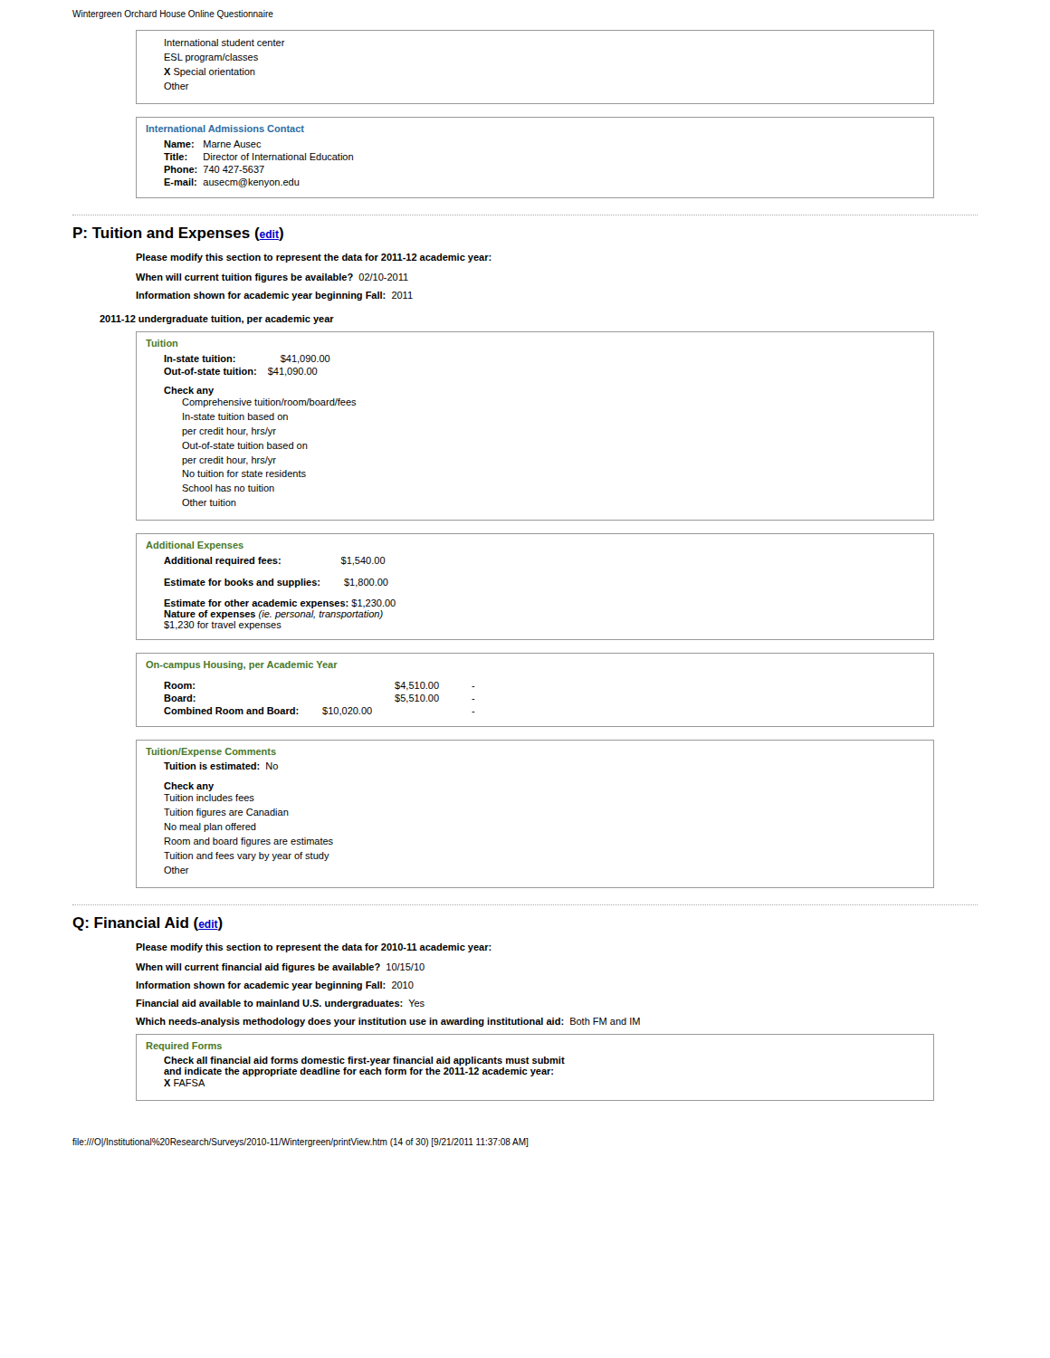Wintergreen Orchard House Online Questionnaire
International student center
ESL program/classes
X Special orientation
Other
International Admissions Contact
| Name: | Marne Ausec |
| Title: | Director of International Education |
| Phone: | 740 427-5637 |
| E-mail: | ausecm@kenyon.edu |
P: Tuition and Expenses (edit)
Please modify this section to represent the data for 2011-12 academic year:
When will current tuition figures be available? 02/10-2011
Information shown for academic year beginning Fall: 2011
2011-12 undergraduate tuition, per academic year
Tuition
| In-state tuition: | $41,090.00 |
| Out-of-state tuition: | $41,090.00 |
Check any
Comprehensive tuition/room/board/fees
In-state tuition based on
per credit hour, hrs/yr
Out-of-state tuition based on
per credit hour, hrs/yr
No tuition for state residents
School has no tuition
Other tuition
Additional Expenses
| Additional required fees: | $1,540.00 |
| Estimate for books and supplies: | $1,800.00 |
Estimate for other academic expenses: $1,230.00
Nature of expenses (ie. personal, transportation)
$1,230 for travel expenses
On-campus Housing, per Academic Year
| Room: | $4,510.00 | - |
| Board: | $5,510.00 | - |
| Combined Room and Board: | $10,020.00 | - |
Tuition/Expense Comments
Tuition is estimated: No
Check any
Tuition includes fees
Tuition figures are Canadian
No meal plan offered
Room and board figures are estimates
Tuition and fees vary by year of study
Other
Q: Financial Aid (edit)
Please modify this section to represent the data for 2010-11 academic year:
When will current financial aid figures be available? 10/15/10
Information shown for academic year beginning Fall: 2010
Financial aid available to mainland U.S. undergraduates: Yes
Which needs-analysis methodology does your institution use in awarding institutional aid: Both FM and IM
Required Forms
Check all financial aid forms domestic first-year financial aid applicants must submit
and indicate the appropriate deadline for each form for the 2011-12 academic year:
X FAFSA
file:///O|/Institutional%20Research/Surveys/2010-11/Wintergreen/printView.htm (14 of 30) [9/21/2011 11:37:08 AM]